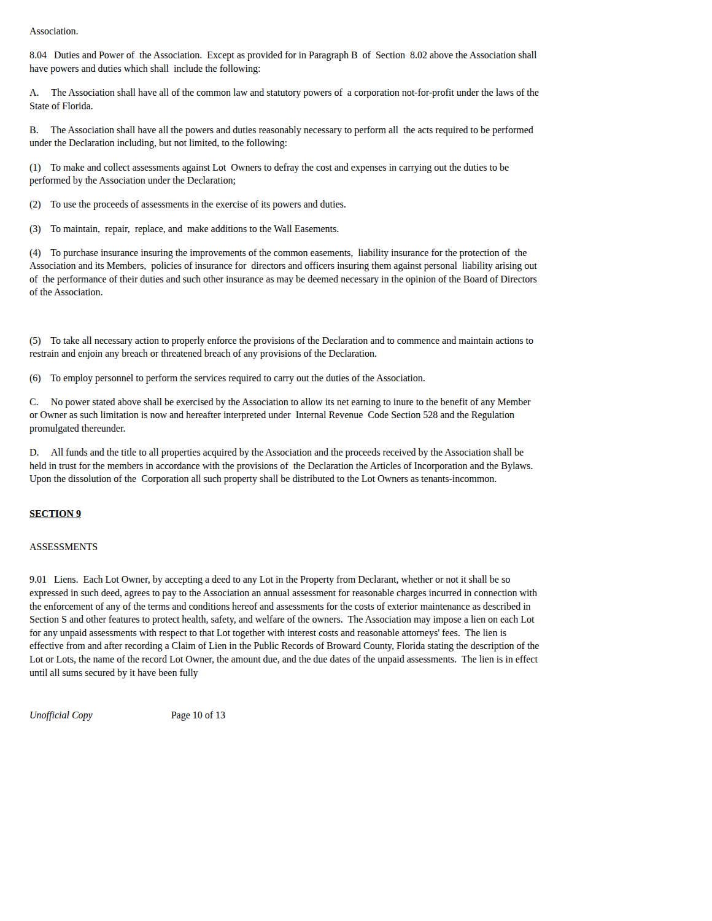Association.
8.04 Duties and Power of the Association. Except as provided for in Paragraph B of Section 8.02 above the Association shall have powers and duties which shall include the following:
A. The Association shall have all of the common law and statutory powers of a corporation not-for-profit under the laws of the State of Florida.
B. The Association shall have all the powers and duties reasonably necessary to perform all the acts required to be performed under the Declaration including, but not limited, to the following:
(1) To make and collect assessments against Lot Owners to defray the cost and expenses in carrying out the duties to be performed by the Association under the Declaration;
(2) To use the proceeds of assessments in the exercise of its powers and duties.
(3) To maintain, repair, replace, and make additions to the Wall Easements.
(4) To purchase insurance insuring the improvements of the common easements, liability insurance for the protection of the Association and its Members, policies of insurance for directors and officers insuring them against personal liability arising out of the performance of their duties and such other insurance as may be deemed necessary in the opinion of the Board of Directors of the Association.
(5) To take all necessary action to properly enforce the provisions of the Declaration and to commence and maintain actions to restrain and enjoin any breach or threatened breach of any provisions of the Declaration.
(6) To employ personnel to perform the services required to carry out the duties of the Association.
C. No power stated above shall be exercised by the Association to allow its net earning to inure to the benefit of any Member or Owner as such limitation is now and hereafter interpreted under Internal Revenue Code Section 528 and the Regulation promulgated thereunder.
D. All funds and the title to all properties acquired by the Association and the proceeds received by the Association shall be held in trust for the members in accordance with the provisions of the Declaration the Articles of Incorporation and the Bylaws. Upon the dissolution of the Corporation all such property shall be distributed to the Lot Owners as tenants-incommon.
SECTION 9
ASSESSMENTS
9.01 Liens. Each Lot Owner, by accepting a deed to any Lot in the Property from Declarant, whether or not it shall be so expressed in such deed, agrees to pay to the Association an annual assessment for reasonable charges incurred in connection with the enforcement of any of the terms and conditions hereof and assessments for the costs of exterior maintenance as described in Section S and other features to protect health, safety, and welfare of the owners. The Association may impose a lien on each Lot for any unpaid assessments with respect to that Lot together with interest costs and reasonable attorneys' fees. The lien is effective from and after recording a Claim of Lien in the Public Records of Broward County, Florida stating the description of the Lot or Lots, the name of the record Lot Owner, the amount due, and the due dates of the unpaid assessments. The lien is in effect until all sums secured by it have been fully
Unofficial Copy Page 10 of 13